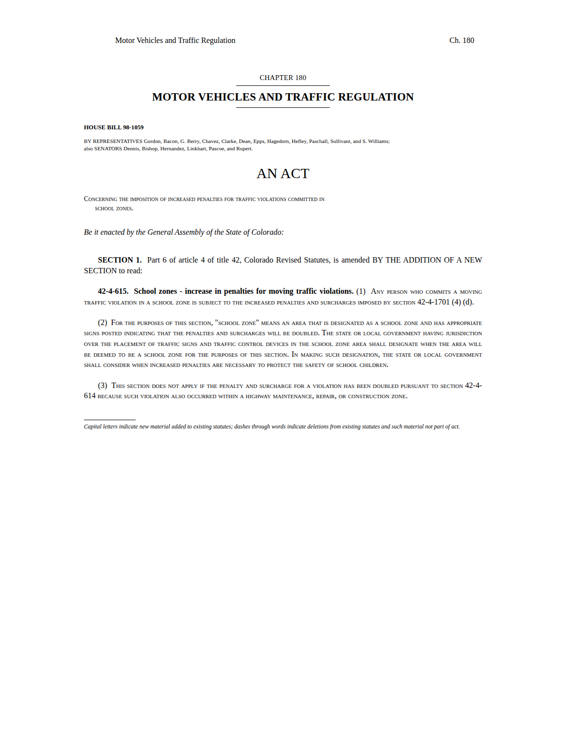Motor Vehicles and Traffic Regulation Ch. 180
CHAPTER 180
MOTOR VEHICLES AND TRAFFIC REGULATION
HOUSE BILL 98-1059
BY REPRESENTATIVES Gordon, Bacon, G. Berry, Chavez, Clarke, Dean, Epps, Hagedorn, Hefley, Paschall, Sullivant, and S. Williams;
also SENATORS Dennis, Bishop, Hernandez, Linkhart, Pascoe, and Rupert.
AN ACT
Concerning the imposition of increased penalties for traffic violations committed in school zones.
Be it enacted by the General Assembly of the State of Colorado:
SECTION 1. Part 6 of article 4 of title 42, Colorado Revised Statutes, is amended BY THE ADDITION OF A NEW SECTION to read:
42-4-615. School zones - increase in penalties for moving traffic violations. (1) Any person who commits a moving traffic violation in a school zone is subject to the increased penalties and surcharges imposed by section 42-4-1701 (4) (d).
(2) For the purposes of this section, "school zone" means an area that is designated as a school zone and has appropriate signs posted indicating that the penalties and surcharges will be doubled. The state or local government having jurisdiction over the placement of traffic signs and traffic control devices in the school zone area shall designate when the area will be deemed to be a school zone for the purposes of this section. In making such designation, the state or local government shall consider when increased penalties are necessary to protect the safety of school children.
(3) This section does not apply if the penalty and surcharge for a violation has been doubled pursuant to section 42-4-614 because such violation also occurred within a highway maintenance, repair, or construction zone.
Capital letters indicate new material added to existing statutes; dashes through words indicate deletions from existing statutes and such material not part of act.